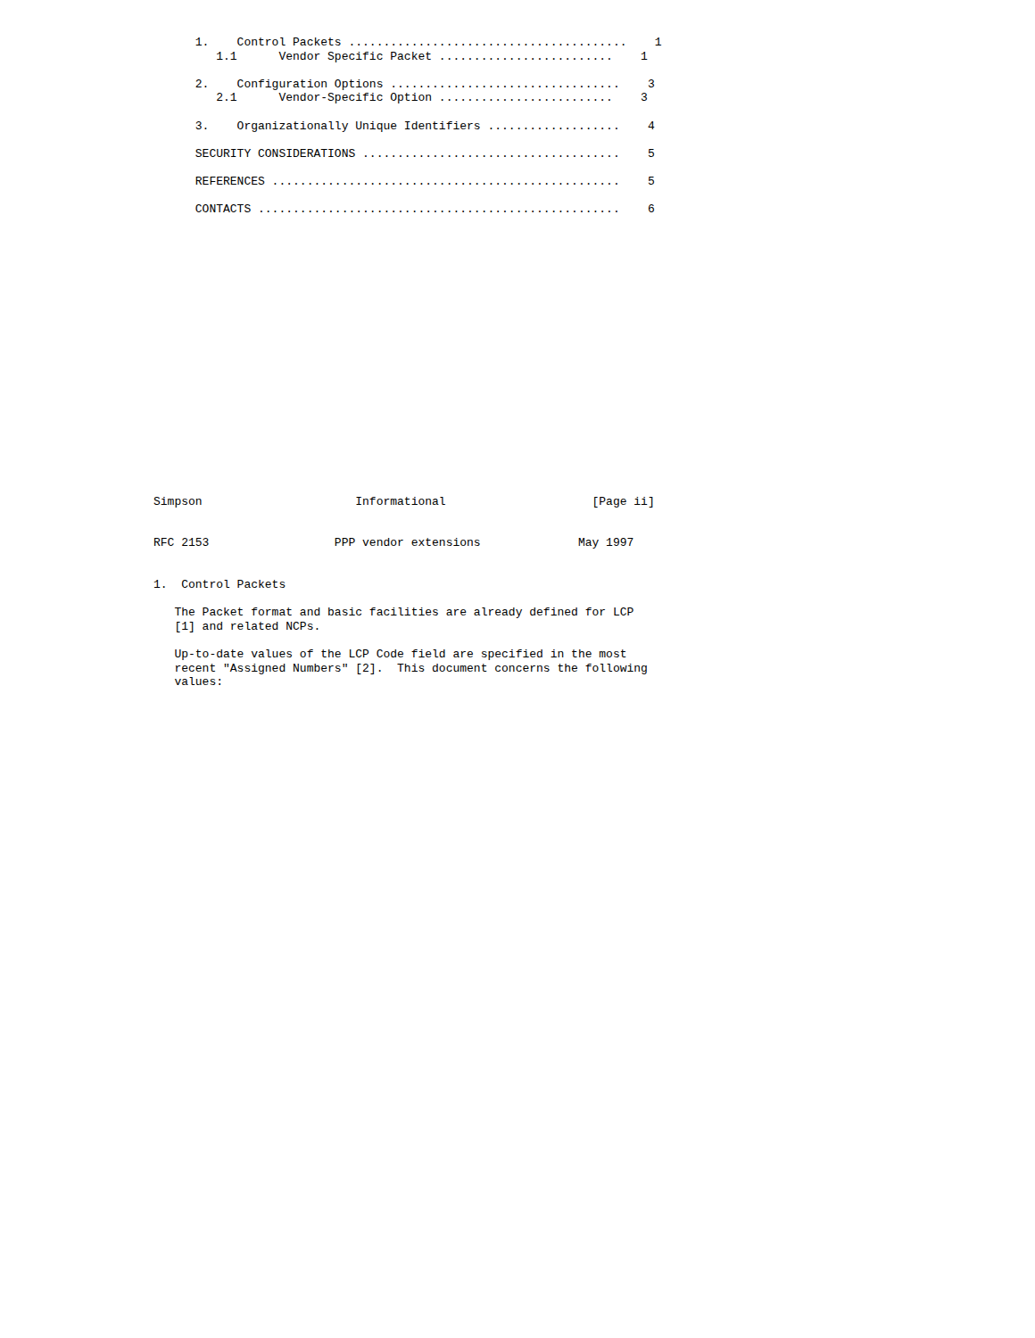1.    Control Packets ........................................    1
         1.1      Vendor Specific Packet .........................    1

      2.    Configuration Options .................................    3
         2.1      Vendor-Specific Option .........................    3

      3.    Organizationally Unique Identifiers ...................    4

      SECURITY CONSIDERATIONS .....................................    5

      REFERENCES ..................................................    5

      CONTACTS ....................................................    6
Simpson                      Informational                     [Page ii]
RFC 2153                  PPP vendor extensions              May 1997


1.  Control Packets

   The Packet format and basic facilities are already defined for LCP
   [1] and related NCPs.

   Up-to-date values of the LCP Code field are specified in the most
   recent "Assigned Numbers" [2].  This document concerns the following
   values: